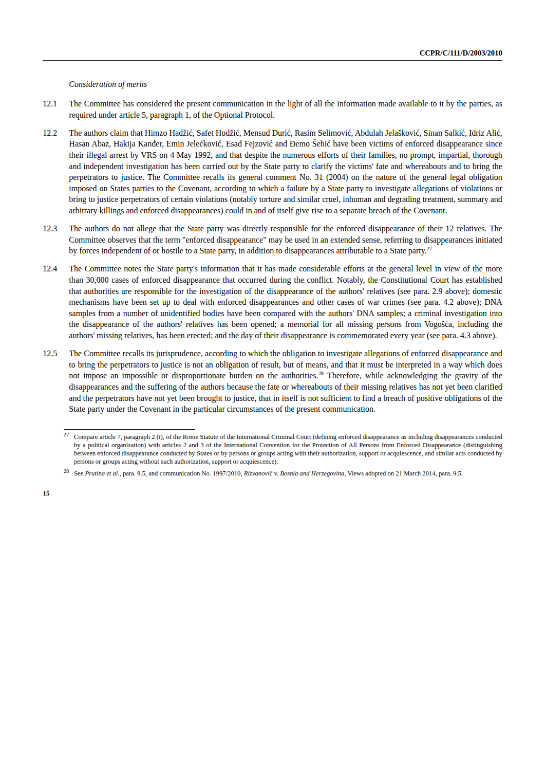CCPR/C/111/D/2003/2010
Consideration of merits
12.1 The Committee has considered the present communication in the light of all the information made available to it by the parties, as required under article 5, paragraph 1, of the Optional Protocol.
12.2 The authors claim that Himzo Hadžić, Safet Hodžić, Mensud Durić, Rasim Selimović, Abdulah Jelašković, Sinan Salkić, Idriz Alić, Hasan Abaz, Hakija Kanđer, Emin Jelećković, Esad Fejzović and Đemo Šehić have been victims of enforced disappearance since their illegal arrest by VRS on 4 May 1992, and that despite the numerous efforts of their families, no prompt, impartial, thorough and independent investigation has been carried out by the State party to clarify the victims' fate and whereabouts and to bring the perpetrators to justice. The Committee recalls its general comment No. 31 (2004) on the nature of the general legal obligation imposed on States parties to the Covenant, according to which a failure by a State party to investigate allegations of violations or bring to justice perpetrators of certain violations (notably torture and similar cruel, inhuman and degrading treatment, summary and arbitrary killings and enforced disappearances) could in and of itself give rise to a separate breach of the Covenant.
12.3 The authors do not allege that the State party was directly responsible for the enforced disappearance of their 12 relatives. The Committee observes that the term "enforced disappearance" may be used in an extended sense, referring to disappearances initiated by forces independent of or hostile to a State party, in addition to disappearances attributable to a State party.27
12.4 The Committee notes the State party's information that it has made considerable efforts at the general level in view of the more than 30,000 cases of enforced disappearance that occurred during the conflict. Notably, the Constitutional Court has established that authorities are responsible for the investigation of the disappearance of the authors' relatives (see para. 2.9 above); domestic mechanisms have been set up to deal with enforced disappearances and other cases of war crimes (see para. 4.2 above); DNA samples from a number of unidentified bodies have been compared with the authors' DNA samples; a criminal investigation into the disappearance of the authors' relatives has been opened; a memorial for all missing persons from Vogošća, including the authors' missing relatives, has been erected; and the day of their disappearance is commemorated every year (see para. 4.3 above).
12.5 The Committee recalls its jurisprudence, according to which the obligation to investigate allegations of enforced disappearance and to bring the perpetrators to justice is not an obligation of result, but of means, and that it must be interpreted in a way which does not impose an impossible or disproportionate burden on the authorities.28 Therefore, while acknowledging the gravity of the disappearances and the suffering of the authors because the fate or whereabouts of their missing relatives has not yet been clarified and the perpetrators have not yet been brought to justice, that in itself is not sufficient to find a breach of positive obligations of the State party under the Covenant in the particular circumstances of the present communication.
27 Compare article 7, paragraph 2 (i), of the Rome Statute of the International Criminal Court (defining enforced disappearance as including disappearances conducted by a political organization) with articles 2 and 3 of the International Convention for the Protection of All Persons from Enforced Disappearance (distinguishing between enforced disappearance conducted by States or by persons or groups acting with their authorization, support or acquiescence, and similar acts conducted by persons or groups acting without such authorization, support or acquiescence).
28 See Prutina et al., para. 9.5, and communication No. 1997/2010, Rizvanović v. Bosnia and Herzegovina, Views adopted on 21 March 2014, para. 9.5.
15